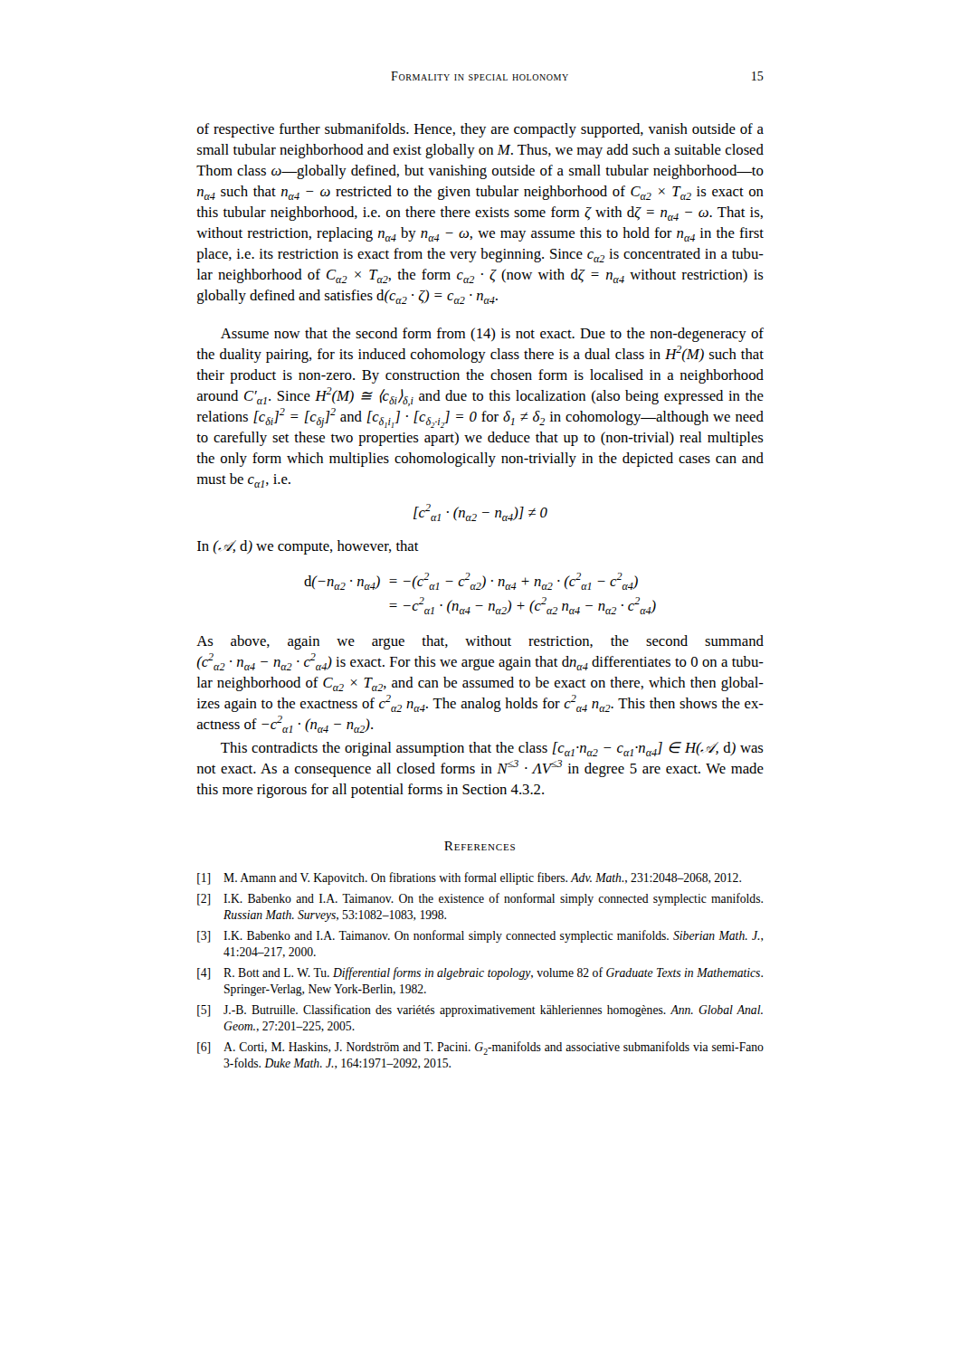Formality in special holonomy 15
of respective further submanifolds. Hence, they are compactly supported, vanish outside of a small tubular neighborhood and exist globally on M. Thus, we may add such a suitable closed Thom class ω—globally defined, but vanishing outside of a small tubular neighborhood—to nα4 such that nα4 − ω restricted to the given tubular neighborhood of Cα2 × Tα2 is exact on this tubular neighborhood, i.e. on there there exists some form ζ with dζ = nα4 − ω. That is, without restriction, replacing nα4 by nα4 − ω, we may assume this to hold for nα4 in the first place, i.e. its restriction is exact from the very beginning. Since cα2 is concentrated in a tubular neighborhood of Cα2 × Tα2, the form cα2 · ζ (now with dζ = nα4 without restriction) is globally defined and satisfies d(cα2 · ζ) = cα2 · nα4.
Assume now that the second form from (14) is not exact. Due to the non-degeneracy of the duality pairing, for its induced cohomology class there is a dual class in H2(M) such that their product is non-zero. By construction the chosen form is localised in a neighborhood around C′α1. Since H2(M) ≅ ⟨cδi⟩δ,i and due to this localization (also being expressed in the relations [cδi]2 = [cδj]2 and [cδ1i1] · [cδ2·i2] = 0 for δ1 ≠ δ2 in cohomology—although we need to carefully set these two properties apart) we deduce that up to (non-trivial) real multiples the only form which multiplies cohomologically non-trivially in the depicted cases can and must be cα1, i.e.
[c2α1 · (nα2 − nα4)] ≠ 0
In (𝒜, d) we compute, however, that
| d (−n α2 · n α4 ) | = −(c 2 α1 − c 2 α2 ) · n α4 + n α2 · (c 2 α1 − c 2 α4 ) |
| | = −c 2 α1 · (n α4 − n α2 ) + (c 2 α2 n α4 − n α2 · c 2 α4 ) |
As above, again we argue that, without restriction, the second summand (c2α2 · nα4 − nα2 · c2α4) is exact. For this we argue again that dnα4 differentiates to 0 on a tubular neighborhood of Cα2 × Tα2, and can be assumed to be exact on there, which then globalizes again to the exactness of c2α2 nα4. The analog holds for c2α4 nα2. This then shows the exactness of −c2α1 · (nα4 − nα2).
This contradicts the original assumption that the class [cα1·nα2 − cα1·nα4] ∈ H(𝒜, d) was not exact. As a consequence all closed forms in N≤3 · ΛV≤3 in degree 5 are exact. We made this more rigorous for all potential forms in Section 4.3.2.
References
[1] M. Amann and V. Kapovitch. On fibrations with formal elliptic fibers. Adv. Math., 231:2048–2068, 2012.
[2] I.K. Babenko and I.A. Taimanov. On the existence of nonformal simply connected symplectic manifolds. Russian Math. Surveys, 53:1082–1083, 1998.
[3] I.K. Babenko and I.A. Taimanov. On nonformal simply connected symplectic manifolds. Siberian Math. J., 41:204–217, 2000.
[4] R. Bott and L. W. Tu. Differential forms in algebraic topology, volume 82 of Graduate Texts in Mathematics. Springer-Verlag, New York-Berlin, 1982.
[5] J.-B. Butruille. Classification des variétés approximativement kähleriennes homogènes. Ann. Global Anal. Geom., 27:201–225, 2005.
[6] A. Corti, M. Haskins, J. Nordström and T. Pacini. G2-manifolds and associative submanifolds via semi-Fano 3-folds. Duke Math. J., 164:1971–2092, 2015.